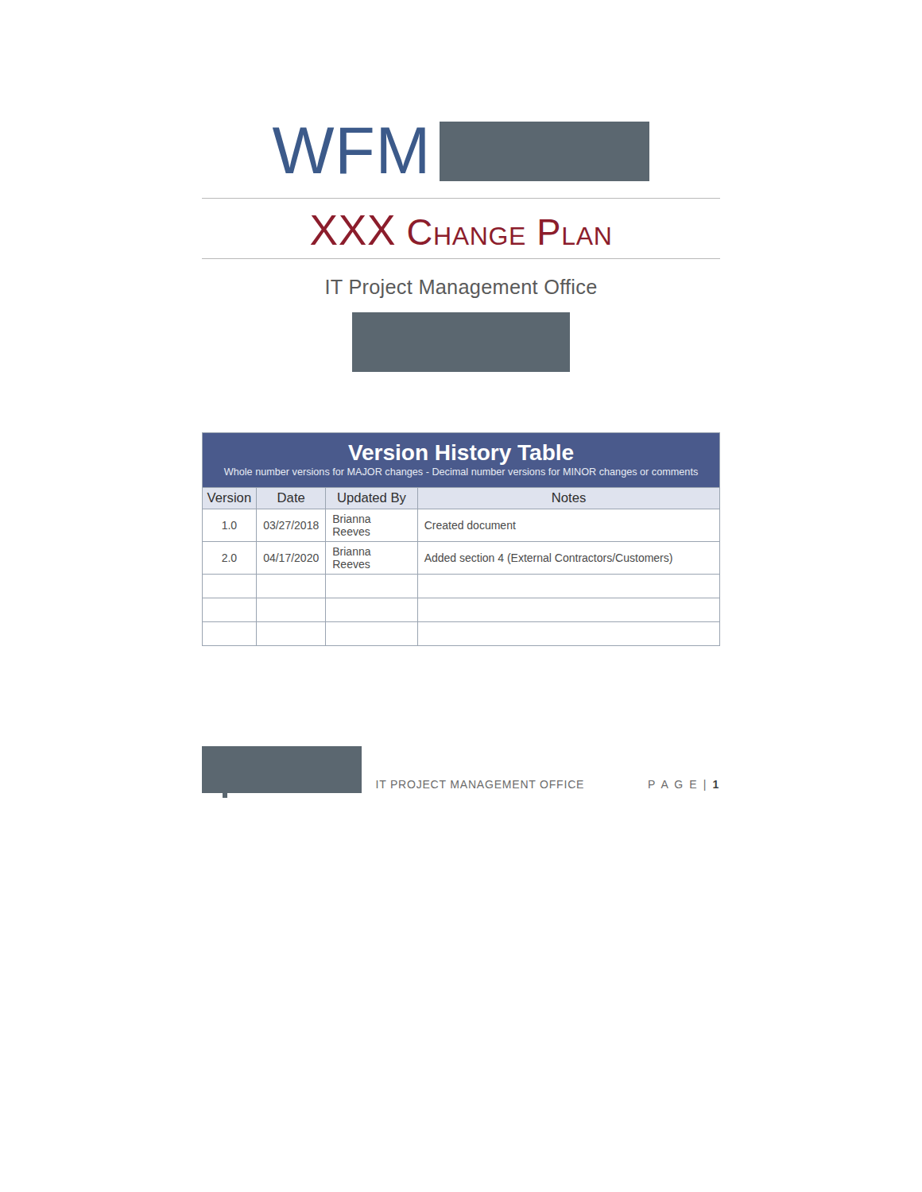WFM
XXX Change Plan
IT Project Management Office
| Version History Table Whole number versions for MAJOR changes - Decimal number versions for MINOR changes or comments |
| --- |
| Version | Date | Updated By | Notes |
| 1.0 | 03/27/2018 | Brianna Reeves | Created document |
| 2.0 | 04/17/2020 | Brianna Reeves | Added section 4 (External Contractors/Customers) |
IT PROJECT MANAGEMENT OFFICE P A G E | 1